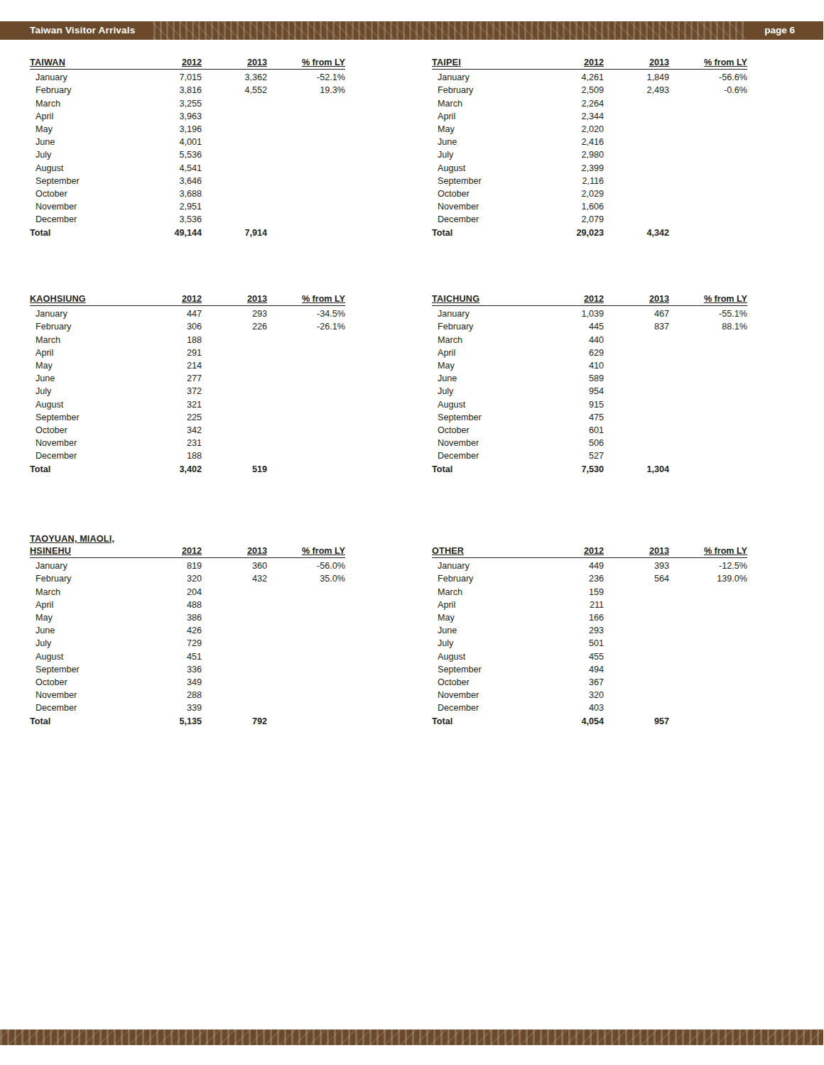Taiwan Visitor Arrivals
page 6
| TAIWAN | 2012 | 2013 | % from LY |
| --- | --- | --- | --- |
| January | 7,015 | 3,362 | -52.1% |
| February | 3,816 | 4,552 | 19.3% |
| March | 3,255 | | |
| April | 3,963 | | |
| May | 3,196 | | |
| June | 4,001 | | |
| July | 5,536 | | |
| August | 4,541 | | |
| September | 3,646 | | |
| October | 3,688 | | |
| November | 2,951 | | |
| December | 3,536 | | |
| Total | 49,144 | 7,914 | |
| TAIPEI | 2012 | 2013 | % from LY |
| --- | --- | --- | --- |
| January | 4,261 | 1,849 | -56.6% |
| February | 2,509 | 2,493 | -0.6% |
| March | 2,264 | | |
| April | 2,344 | | |
| May | 2,020 | | |
| June | 2,416 | | |
| July | 2,980 | | |
| August | 2,399 | | |
| September | 2,116 | | |
| October | 2,029 | | |
| November | 1,606 | | |
| December | 2,079 | | |
| Total | 29,023 | 4,342 | |
| KAOHSIUNG | 2012 | 2013 | % from LY |
| --- | --- | --- | --- |
| January | 447 | 293 | -34.5% |
| February | 306 | 226 | -26.1% |
| March | 188 | | |
| April | 291 | | |
| May | 214 | | |
| June | 277 | | |
| July | 372 | | |
| August | 321 | | |
| September | 225 | | |
| October | 342 | | |
| November | 231 | | |
| December | 188 | | |
| Total | 3,402 | 519 | |
| TAICHUNG | 2012 | 2013 | % from LY |
| --- | --- | --- | --- |
| January | 1,039 | 467 | -55.1% |
| February | 445 | 837 | 88.1% |
| March | 440 | | |
| April | 629 | | |
| May | 410 | | |
| June | 589 | | |
| July | 954 | | |
| August | 915 | | |
| September | 475 | | |
| October | 601 | | |
| November | 506 | | |
| December | 527 | | |
| Total | 7,530 | 1,304 | |
TAOYUAN, MIAOLI,
| HSINEHU | 2012 | 2013 | % from LY |
| --- | --- | --- | --- |
| January | 819 | 360 | -56.0% |
| February | 320 | 432 | 35.0% |
| March | 204 | | |
| April | 488 | | |
| May | 386 | | |
| June | 426 | | |
| July | 729 | | |
| August | 451 | | |
| September | 336 | | |
| October | 349 | | |
| November | 288 | | |
| December | 339 | | |
| Total | 5,135 | 792 | |
| OTHER | 2012 | 2013 | % from LY |
| --- | --- | --- | --- |
| January | 449 | 393 | -12.5% |
| February | 236 | 564 | 139.0% |
| March | 159 | | |
| April | 211 | | |
| May | 166 | | |
| June | 293 | | |
| July | 501 | | |
| August | 455 | | |
| September | 494 | | |
| October | 367 | | |
| November | 320 | | |
| December | 403 | | |
| Total | 4,054 | 957 | |